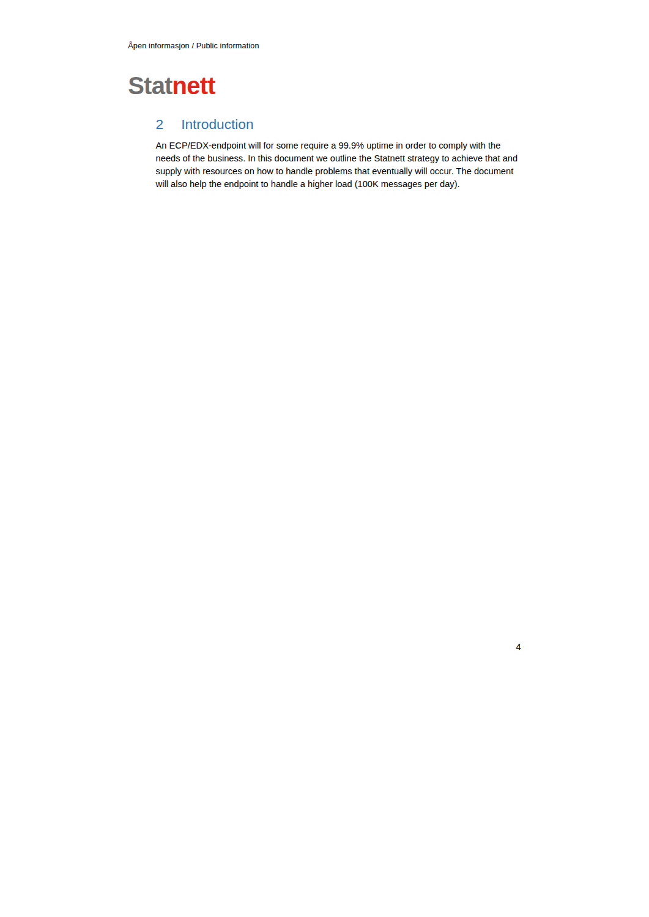Åpen informasjon / Public information
Stat nett
2 Introduction
An ECP/EDX-endpoint will for some require a 99.9% uptime in order to comply with the needs of the business. In this document we outline the Statnett strategy to achieve that and supply with resources on how to handle problems that eventually will occur. The document will also help the endpoint to handle a higher load (100K messages per day).
4